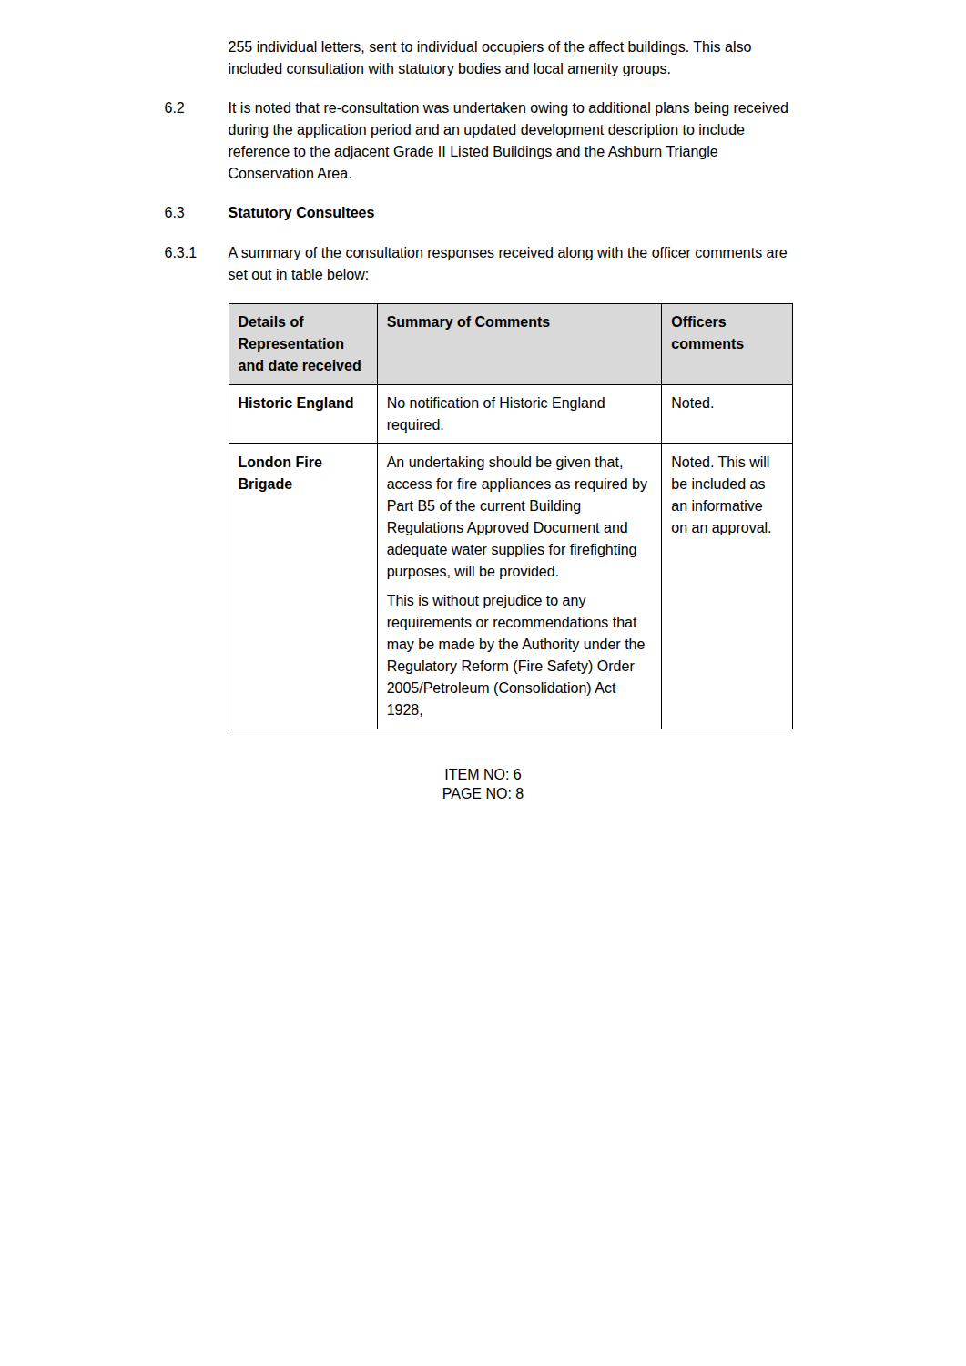255 individual letters, sent to individual occupiers of the affect buildings. This also included consultation with statutory bodies and local amenity groups.
6.2
It is noted that re-consultation was undertaken owing to additional plans being received during the application period and an updated development description to include reference to the adjacent Grade II Listed Buildings and the Ashburn Triangle Conservation Area.
6.3
Statutory Consultees
6.3.1
A summary of the consultation responses received along with the officer comments are set out in table below:
| Details of Representation and date received | Summary of Comments | Officers comments |
| --- | --- | --- |
| Historic England | No notification of Historic England required. | Noted. |
| London Fire Brigade | An undertaking should be given that, access for fire appliances as required by Part B5 of the current Building Regulations Approved Document and adequate water supplies for firefighting purposes, will be provided. This is without prejudice to any requirements or recommendations that may be made by the Authority under the Regulatory Reform (Fire Safety) Order 2005/Petroleum (Consolidation) Act 1928, | Noted. This will be included as an informative on an approval. |
ITEM NO: 6
PAGE NO: 8